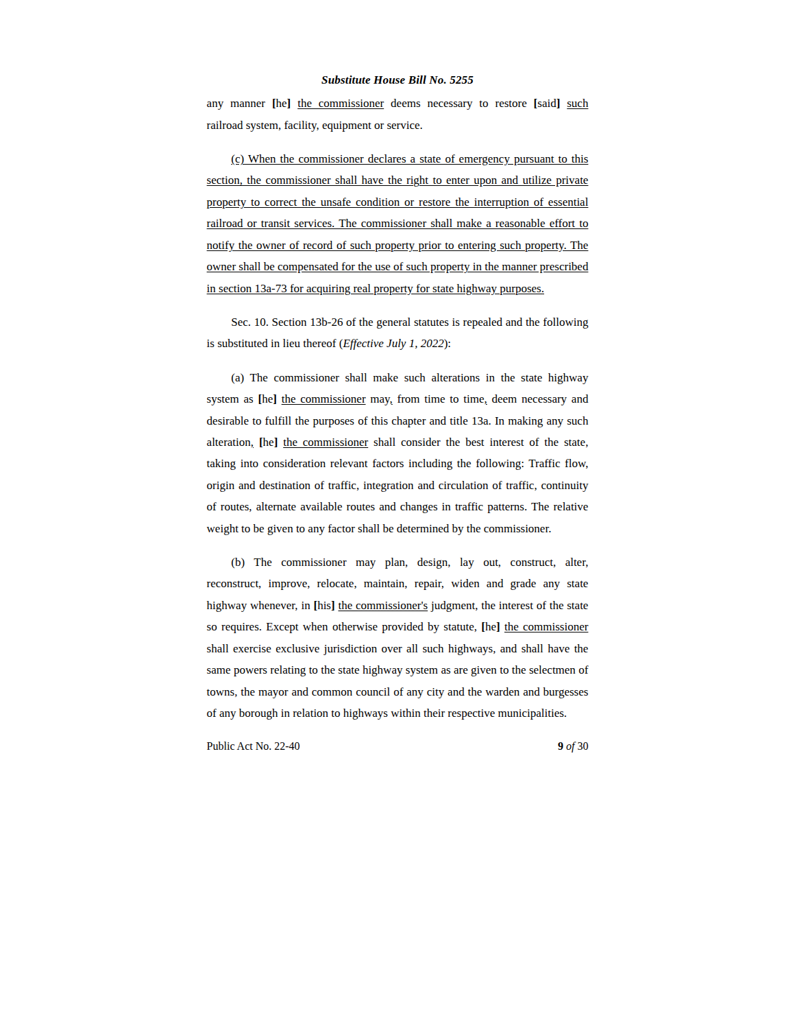Substitute House Bill No. 5255
any manner [he] the commissioner deems necessary to restore [said] such railroad system, facility, equipment or service.
(c) When the commissioner declares a state of emergency pursuant to this section, the commissioner shall have the right to enter upon and utilize private property to correct the unsafe condition or restore the interruption of essential railroad or transit services. The commissioner shall make a reasonable effort to notify the owner of record of such property prior to entering such property. The owner shall be compensated for the use of such property in the manner prescribed in section 13a-73 for acquiring real property for state highway purposes.
Sec. 10. Section 13b-26 of the general statutes is repealed and the following is substituted in lieu thereof (Effective July 1, 2022):
(a) The commissioner shall make such alterations in the state highway system as [he] the commissioner may, from time to time, deem necessary and desirable to fulfill the purposes of this chapter and title 13a. In making any such alteration, [he] the commissioner shall consider the best interest of the state, taking into consideration relevant factors including the following: Traffic flow, origin and destination of traffic, integration and circulation of traffic, continuity of routes, alternate available routes and changes in traffic patterns. The relative weight to be given to any factor shall be determined by the commissioner.
(b) The commissioner may plan, design, lay out, construct, alter, reconstruct, improve, relocate, maintain, repair, widen and grade any state highway whenever, in [his] the commissioner's judgment, the interest of the state so requires. Except when otherwise provided by statute, [he] the commissioner shall exercise exclusive jurisdiction over all such highways, and shall have the same powers relating to the state highway system as are given to the selectmen of towns, the mayor and common council of any city and the warden and burgesses of any borough in relation to highways within their respective municipalities.
Public Act No. 22-40
9 of 30